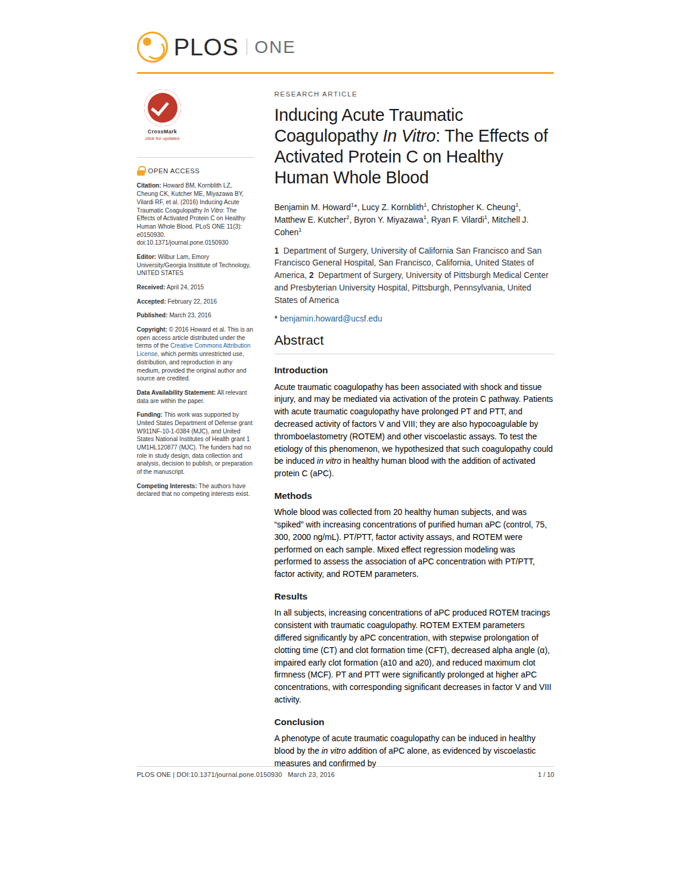PLOS
ONE
CrossMark
click for updates
OPEN ACCESS
Citation: Howard BM, Kornblith LZ, Cheung CK, Kutcher ME, Miyazawa BY, Vilardi RF, et al. (2016) Inducing Acute Traumatic Coagulopathy In Vitro: The Effects of Activated Protein C on Healthy Human Whole Blood. PLoS ONE 11(3): e0150930. doi:10.1371/journal.pone.0150930
Editor: Wilbur Lam, Emory University/Georgia Insititute of Technology, UNITED STATES
Received: April 24, 2015
Accepted: February 22, 2016
Published: March 23, 2016
Copyright: © 2016 Howard et al. This is an open access article distributed under the terms of the Creative Commons Attribution License, which permits unrestricted use, distribution, and reproduction in any medium, provided the original author and source are credited.
Data Availability Statement: All relevant data are within the paper.
Funding: This work was supported by United States Department of Defense grant W911NF-10-1-0384 (MJC), and United States National Institutes of Health grant 1 UM1HL120877 (MJC). The funders had no role in study design, data collection and analysis, decision to publish, or preparation of the manuscript.
Competing Interests: The authors have declared that no competing interests exist.
RESEARCH ARTICLE
Inducing Acute Traumatic Coagulopathy In Vitro: The Effects of Activated Protein C on Healthy Human Whole Blood
Benjamin M. Howard1*, Lucy Z. Kornblith1, Christopher K. Cheung1, Matthew E. Kutcher2, Byron Y. Miyazawa1, Ryan F. Vilardi1, Mitchell J. Cohen1
1 Department of Surgery, University of California San Francisco and San Francisco General Hospital, San Francisco, California, United States of America, 2 Department of Surgery, University of Pittsburgh Medical Center and Presbyterian University Hospital, Pittsburgh, Pennsylvania, United States of America
* benjamin.howard@ucsf.edu
Abstract
Introduction
Acute traumatic coagulopathy has been associated with shock and tissue injury, and may be mediated via activation of the protein C pathway. Patients with acute traumatic coagulopathy have prolonged PT and PTT, and decreased activity of factors V and VIII; they are also hypocoagulable by thromboelastometry (ROTEM) and other viscoelastic assays. To test the etiology of this phenomenon, we hypothesized that such coagulopathy could be induced in vitro in healthy human blood with the addition of activated protein C (aPC).
Methods
Whole blood was collected from 20 healthy human subjects, and was “spiked” with increasing concentrations of purified human aPC (control, 75, 300, 2000 ng/mL). PT/PTT, factor activity assays, and ROTEM were performed on each sample. Mixed effect regression modeling was performed to assess the association of aPC concentration with PT/PTT, factor activity, and ROTEM parameters.
Results
In all subjects, increasing concentrations of aPC produced ROTEM tracings consistent with traumatic coagulopathy. ROTEM EXTEM parameters differed significantly by aPC concentration, with stepwise prolongation of clotting time (CT) and clot formation time (CFT), decreased alpha angle (α), impaired early clot formation (a10 and a20), and reduced maximum clot firmness (MCF). PT and PTT were significantly prolonged at higher aPC concentrations, with corresponding significant decreases in factor V and VIII activity.
Conclusion
A phenotype of acute traumatic coagulopathy can be induced in healthy blood by the in vitro addition of aPC alone, as evidenced by viscoelastic measures and confirmed by
PLOS ONE | DOI:10.1371/journal.pone.0150930 March 23, 2016
1 / 10